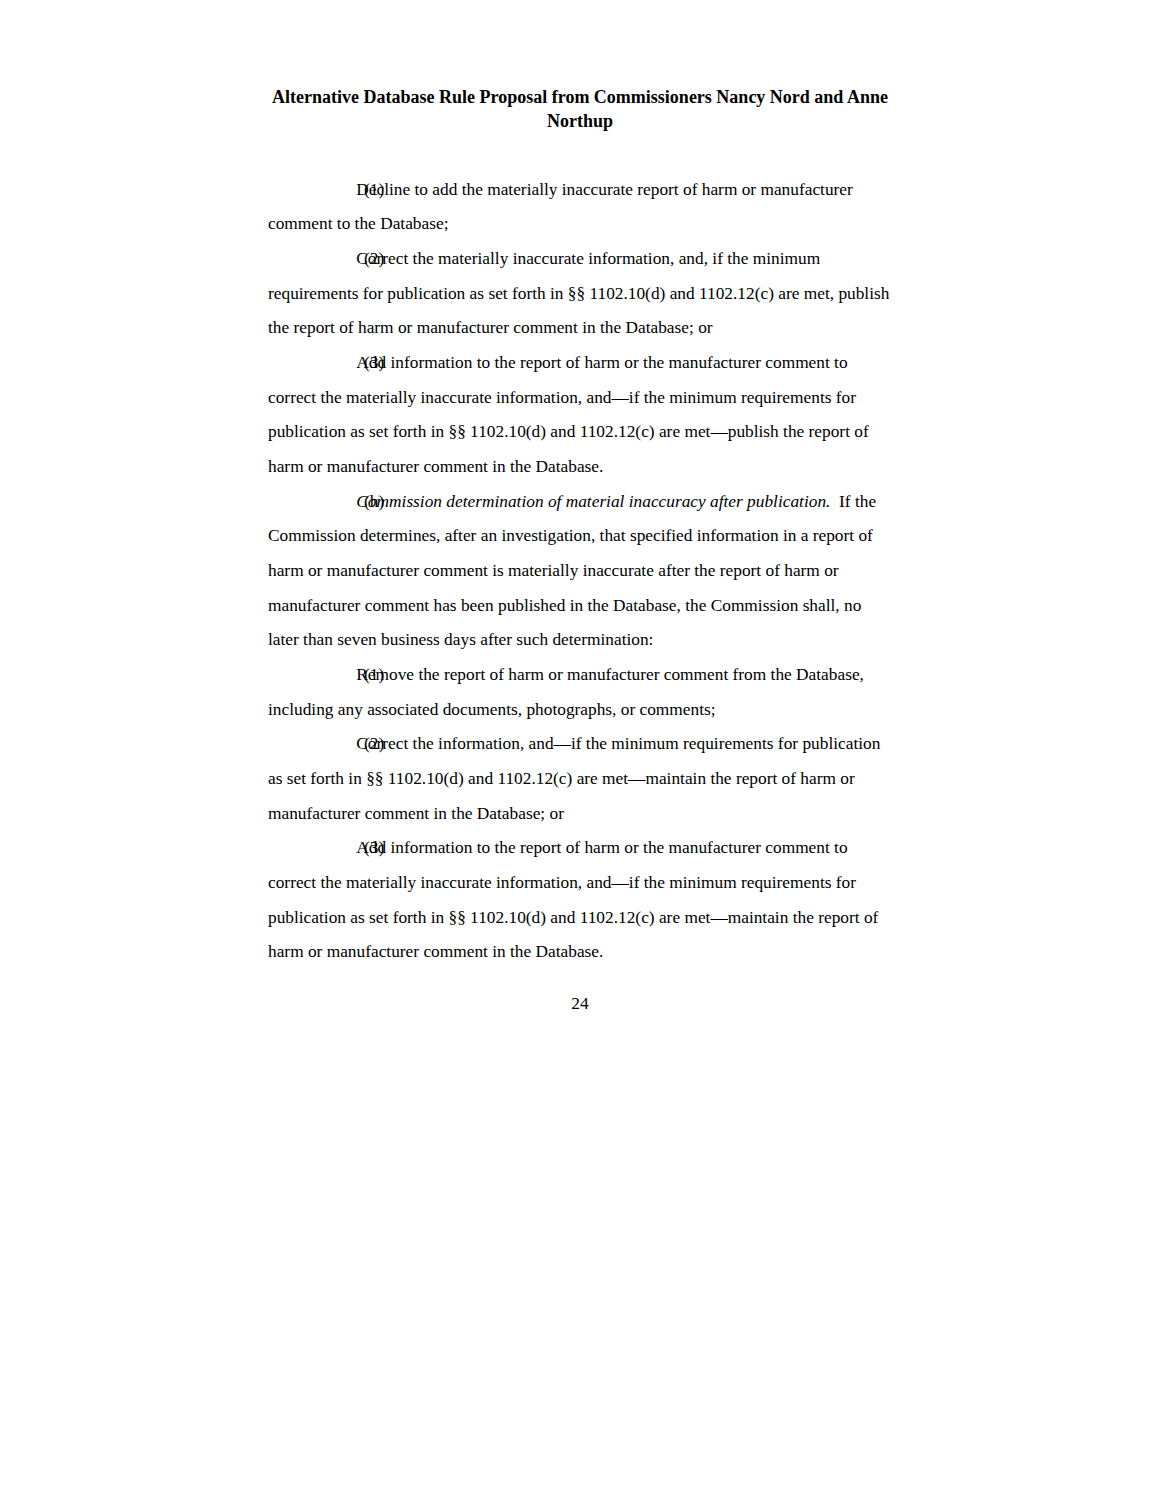Alternative Database Rule Proposal from Commissioners Nancy Nord and Anne Northup
(1) Decline to add the materially inaccurate report of harm or manufacturer comment to the Database;
(2) Correct the materially inaccurate information, and, if the minimum requirements for publication as set forth in §§ 1102.10(d) and 1102.12(c) are met, publish the report of harm or manufacturer comment in the Database; or
(3) Add information to the report of harm or the manufacturer comment to correct the materially inaccurate information, and—if the minimum requirements for publication as set forth in §§ 1102.10(d) and 1102.12(c) are met—publish the report of harm or manufacturer comment in the Database.
(h) Commission determination of material inaccuracy after publication. If the Commission determines, after an investigation, that specified information in a report of harm or manufacturer comment is materially inaccurate after the report of harm or manufacturer comment has been published in the Database, the Commission shall, no later than seven business days after such determination:
(1) Remove the report of harm or manufacturer comment from the Database, including any associated documents, photographs, or comments;
(2) Correct the information, and—if the minimum requirements for publication as set forth in §§ 1102.10(d) and 1102.12(c) are met—maintain the report of harm or manufacturer comment in the Database; or
(3) Add information to the report of harm or the manufacturer comment to correct the materially inaccurate information, and—if the minimum requirements for publication as set forth in §§ 1102.10(d) and 1102.12(c) are met—maintain the report of harm or manufacturer comment in the Database.
24